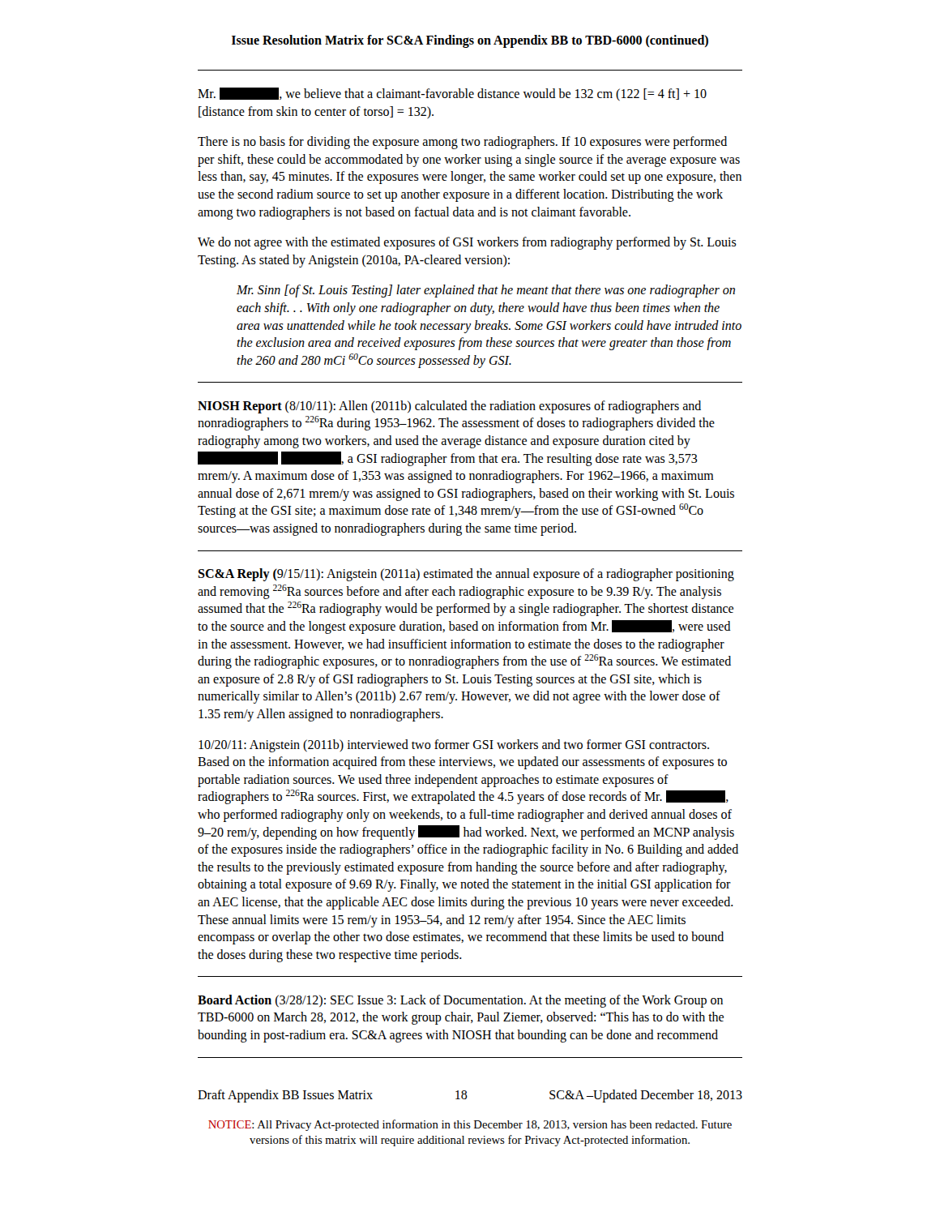Issue Resolution Matrix for SC&A Findings on Appendix BB to TBD-6000 (continued)
Mr. , we believe that a claimant-favorable distance would be 132 cm (122 [= 4 ft] + 10 [distance from skin to center of torso] = 132).
There is no basis for dividing the exposure among two radiographers. If 10 exposures were performed per shift, these could be accommodated by one worker using a single source if the average exposure was less than, say, 45 minutes. If the exposures were longer, the same worker could set up one exposure, then use the second radium source to set up another exposure in a different location. Distributing the work among two radiographers is not based on factual data and is not claimant favorable.
We do not agree with the estimated exposures of GSI workers from radiography performed by St. Louis Testing. As stated by Anigstein (2010a, PA-cleared version):
Mr. Sinn [of St. Louis Testing] later explained that he meant that there was one radiographer on each shift. . . With only one radiographer on duty, there would have thus been times when the area was unattended while he took necessary breaks. Some GSI workers could have intruded into the exclusion area and received exposures from these sources that were greater than those from the 260 and 280 mCi 60Co sources possessed by GSI.
NIOSH Report (8/10/11): Allen (2011b) calculated the radiation exposures of radiographers and nonradiographers to 226Ra during 1953–1962. The assessment of doses to radiographers divided the radiography among two workers, and used the average distance and exposure duration cited by , a GSI radiographer from that era. The resulting dose rate was 3,573 mrem/y. A maximum dose of 1,353 was assigned to nonradiographers. For 1962–1966, a maximum annual dose of 2,671 mrem/y was assigned to GSI radiographers, based on their working with St. Louis Testing at the GSI site; a maximum dose rate of 1,348 mrem/y—from the use of GSI-owned 60Co sources—was assigned to nonradiographers during the same time period.
SC&A Reply (9/15/11): Anigstein (2011a) estimated the annual exposure of a radiographer positioning and removing 226Ra sources before and after each radiographic exposure to be 9.39 R/y. The analysis assumed that the 226Ra radiography would be performed by a single radiographer. The shortest distance to the source and the longest exposure duration, based on information from Mr. , were used in the assessment. However, we had insufficient information to estimate the doses to the radiographer during the radiographic exposures, or to nonradiographers from the use of 226Ra sources. We estimated an exposure of 2.8 R/y of GSI radiographers to St. Louis Testing sources at the GSI site, which is numerically similar to Allen’s (2011b) 2.67 rem/y. However, we did not agree with the lower dose of 1.35 rem/y Allen assigned to nonradiographers.
10/20/11: Anigstein (2011b) interviewed two former GSI workers and two former GSI contractors. Based on the information acquired from these interviews, we updated our assessments of exposures to portable radiation sources. We used three independent approaches to estimate exposures of radiographers to 226Ra sources. First, we extrapolated the 4.5 years of dose records of Mr. , who performed radiography only on weekends, to a full-time radiographer and derived annual doses of 9–20 rem/y, depending on how frequently had worked. Next, we performed an MCNP analysis of the exposures inside the radiographers’ office in the radiographic facility in No. 6 Building and added the results to the previously estimated exposure from handing the source before and after radiography, obtaining a total exposure of 9.69 R/y. Finally, we noted the statement in the initial GSI application for an AEC license, that the applicable AEC dose limits during the previous 10 years were never exceeded. These annual limits were 15 rem/y in 1953–54, and 12 rem/y after 1954. Since the AEC limits encompass or overlap the other two dose estimates, we recommend that these limits be used to bound the doses during these two respective time periods.
Board Action (3/28/12): SEC Issue 3: Lack of Documentation. At the meeting of the Work Group on TBD-6000 on March 28, 2012, the work group chair, Paul Ziemer, observed: “This has to do with the bounding in post-radium era. SC&A agrees with NIOSH that bounding can be done and recommend
Draft Appendix BB Issues Matrix 18 SC&A –Updated December 18, 2013
NOTICE: All Privacy Act-protected information in this December 18, 2013, version has been redacted. Future versions of this matrix will require additional reviews for Privacy Act-protected information.